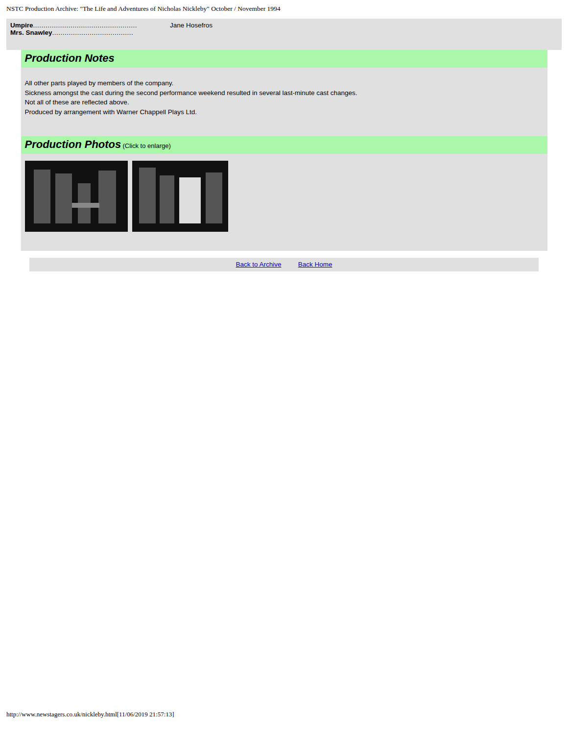NSTC Production Archive: "The Life and Adventures of Nicholas Nickleby" October / November 1994
| Umpire .................................................. Mrs. Snawley ....................................... | Jane Hosefros | | |
Production Notes
All other parts played by members of the company.
Sickness amongst the cast during the second performance weekend resulted in several last-minute cast changes.
Not all of these are reflected above.
Produced by arrangement with Warner Chappell Plays Ltd.
Production Photos
(Click to enlarge)
Back to Archive Back Home
http://www.newstagers.co.uk/nickleby.html[11/06/2019 21:57:13]